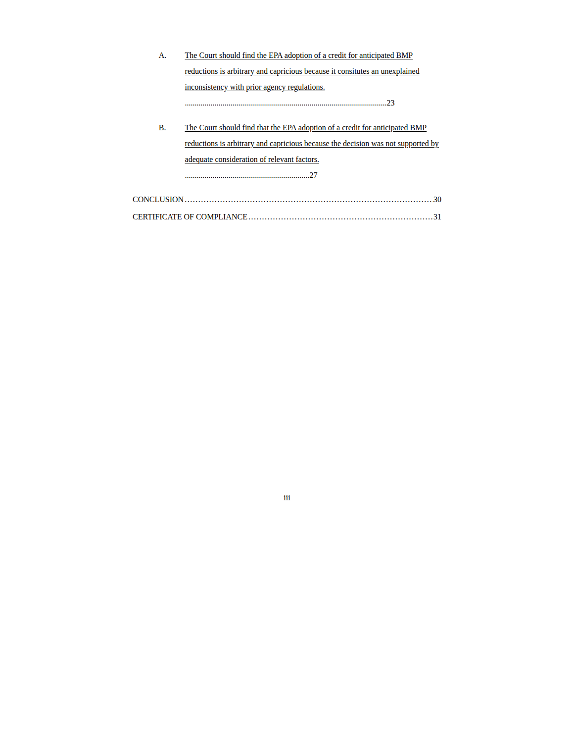A. The Court should find the EPA adoption of a credit for anticipated BMP reductions is arbitrary and capricious because it consitutes an unexplained inconsistency with prior agency regulations. ...................................................................................................... 23
B. The Court should find that the EPA adoption of a credit for anticipated BMP reductions is arbitrary and capricious because the decision was not supported by adequate consideration of relevant factors. ............................................................... 27
CONCLUSION .......................................................................................................................... 30
CERTIFICATE OF COMPLIANCE ........................................................................................... 31
iii